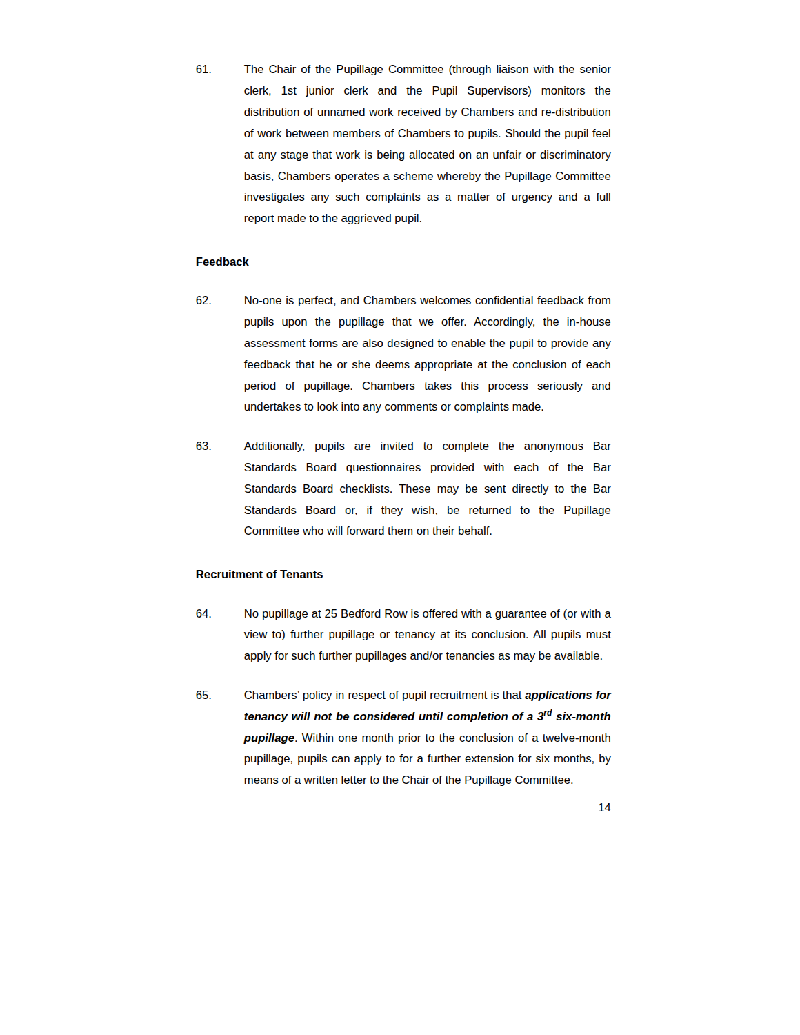61.
The Chair of the Pupillage Committee (through liaison with the senior clerk, 1st junior clerk and the Pupil Supervisors) monitors the distribution of unnamed work received by Chambers and re-distribution of work between members of Chambers to pupils. Should the pupil feel at any stage that work is being allocated on an unfair or discriminatory basis, Chambers operates a scheme whereby the Pupillage Committee investigates any such complaints as a matter of urgency and a full report made to the aggrieved pupil.
Feedback
62.
No-one is perfect, and Chambers welcomes confidential feedback from pupils upon the pupillage that we offer. Accordingly, the in-house assessment forms are also designed to enable the pupil to provide any feedback that he or she deems appropriate at the conclusion of each period of pupillage. Chambers takes this process seriously and undertakes to look into any comments or complaints made.
63.
Additionally, pupils are invited to complete the anonymous Bar Standards Board questionnaires provided with each of the Bar Standards Board checklists. These may be sent directly to the Bar Standards Board or, if they wish, be returned to the Pupillage Committee who will forward them on their behalf.
Recruitment of Tenants
64.
No pupillage at 25 Bedford Row is offered with a guarantee of (or with a view to) further pupillage or tenancy at its conclusion. All pupils must apply for such further pupillages and/or tenancies as may be available.
65.
Chambers’ policy in respect of pupil recruitment is that applications for tenancy will not be considered until completion of a 3rd six-month pupillage. Within one month prior to the conclusion of a twelve-month pupillage, pupils can apply to for a further extension for six months, by means of a written letter to the Chair of the Pupillage Committee.
14